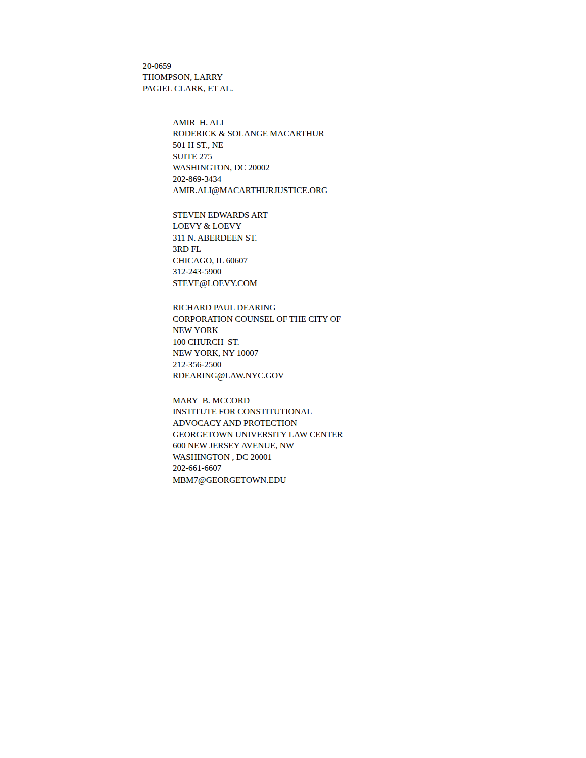20-0659
THOMPSON, LARRY
PAGIEL CLARK, ET AL.
AMIR H. ALI RODERICK & SOLANGE MACARTHUR 501 H ST., NE SUITE 275 WASHINGTON, DC 20002 202-869-3434 AMIR.ALI@MACARTHURJUSTICE.ORG STEVEN EDWARDS ART LOEVY & LOEVY 311 N. ABERDEEN ST. 3RD FL CHICAGO, IL 60607 312-243-5900 STEVE@LOEVY.COM RICHARD PAUL DEARING CORPORATION COUNSEL OF THE CITY OF NEW YORK 100 CHURCH ST. NEW YORK, NY 10007 212-356-2500 RDEARING@LAW.NYC.GOV MARY B. MCCORD INSTITUTE FOR CONSTITUTIONAL ADVOCACY AND PROTECTION GEORGETOWN UNIVERSITY LAW CENTER 600 NEW JERSEY AVENUE, NW WASHINGTON , DC 20001 202-661-6607 MBM7@GEORGETOWN.EDU